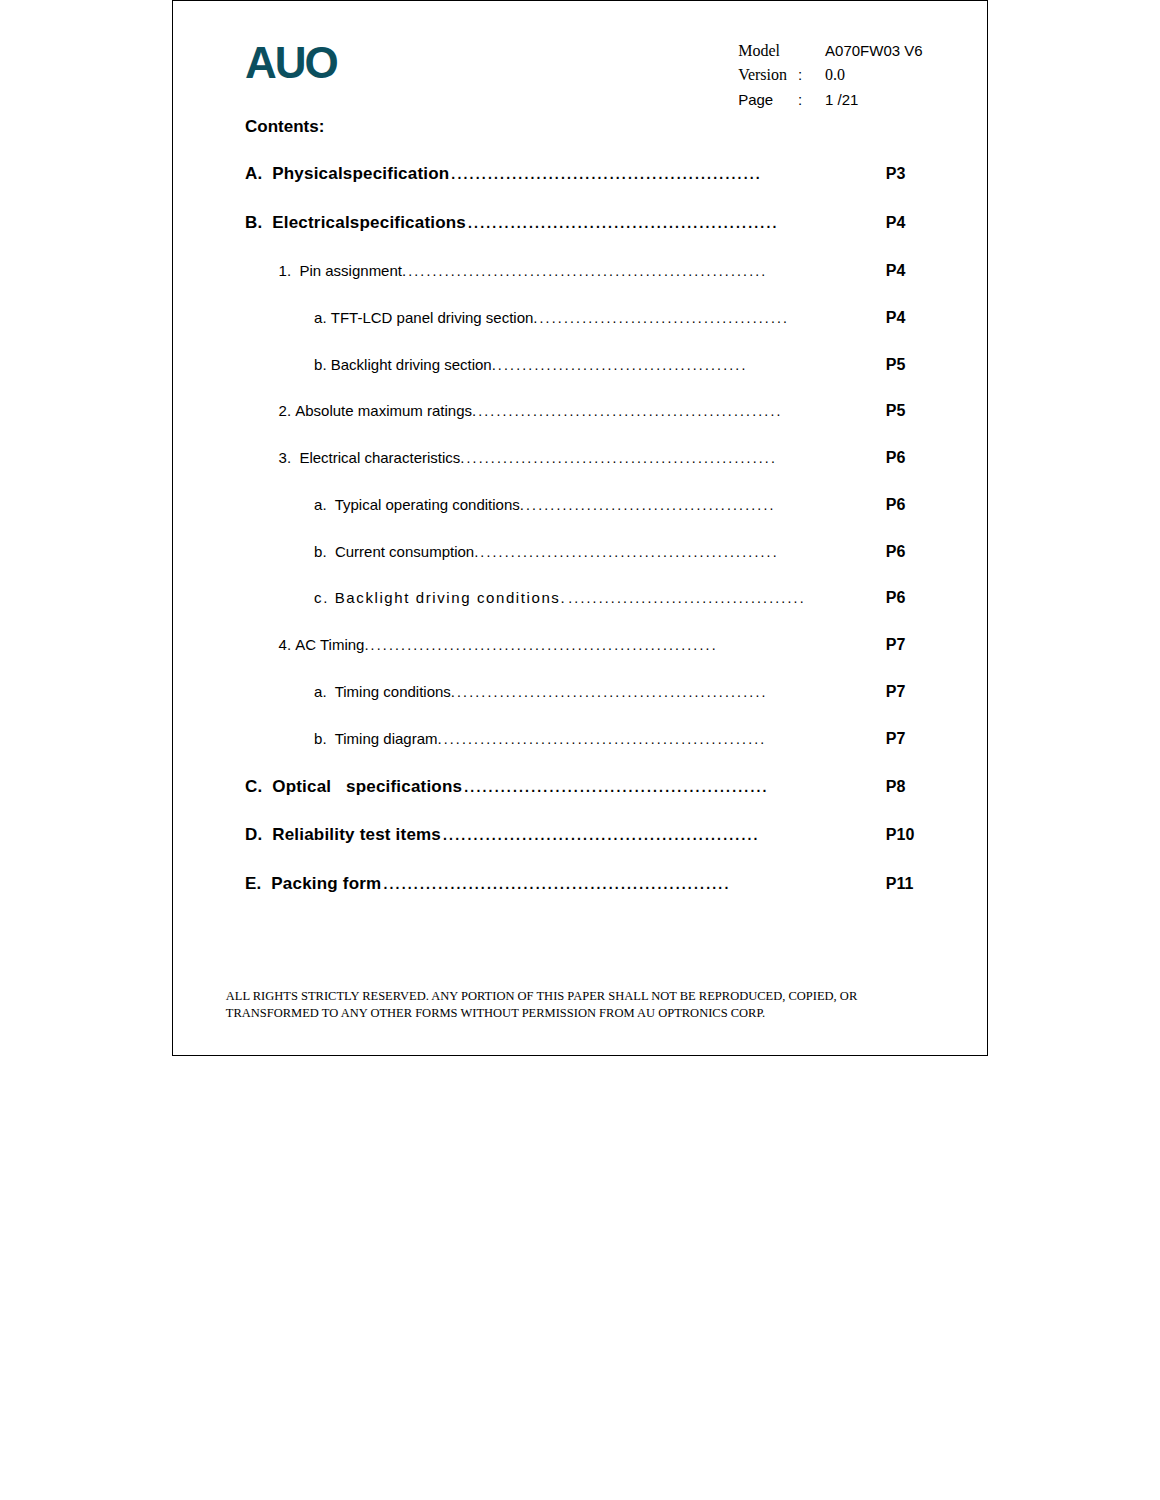AUO
| Model | | A070FW03 V6 |
| Version | : | 0.0 |
| Page | : | 1 /21 |
Contents:
A. Physicalspecification ................................................... P3
B. Electricalspecifications ................................................... P4
1. Pin assignment. ........................................................... P4
a. TFT-LCD panel driving section. ......................................... P4
b. Backlight driving section. ......................................... P5
2. Absolute maximum ratings. .................................................. P5
3. Electrical characteristics. ................................................... P6
a. Typical operating conditions. ......................................... P6
b. Current consumption. ................................................. P6
c. Backlight driving conditions. ....................................... P6
4. AC Timing. ......................................................... P7
a. Timing conditions. ................................................... P7
b. Timing diagram. ..................................................... P7
C. Optical specifications .................................................. P8
D. Reliability test items .................................................... P10
E. Packing form ......................................................... P11
ALL RIGHTS STRICTLY RESERVED. ANY PORTION OF THIS PAPER SHALL NOT BE REPRODUCED, COPIED, OR TRANSFORMED TO ANY OTHER FORMS WITHOUT PERMISSION FROM AU OPTRONICS CORP.